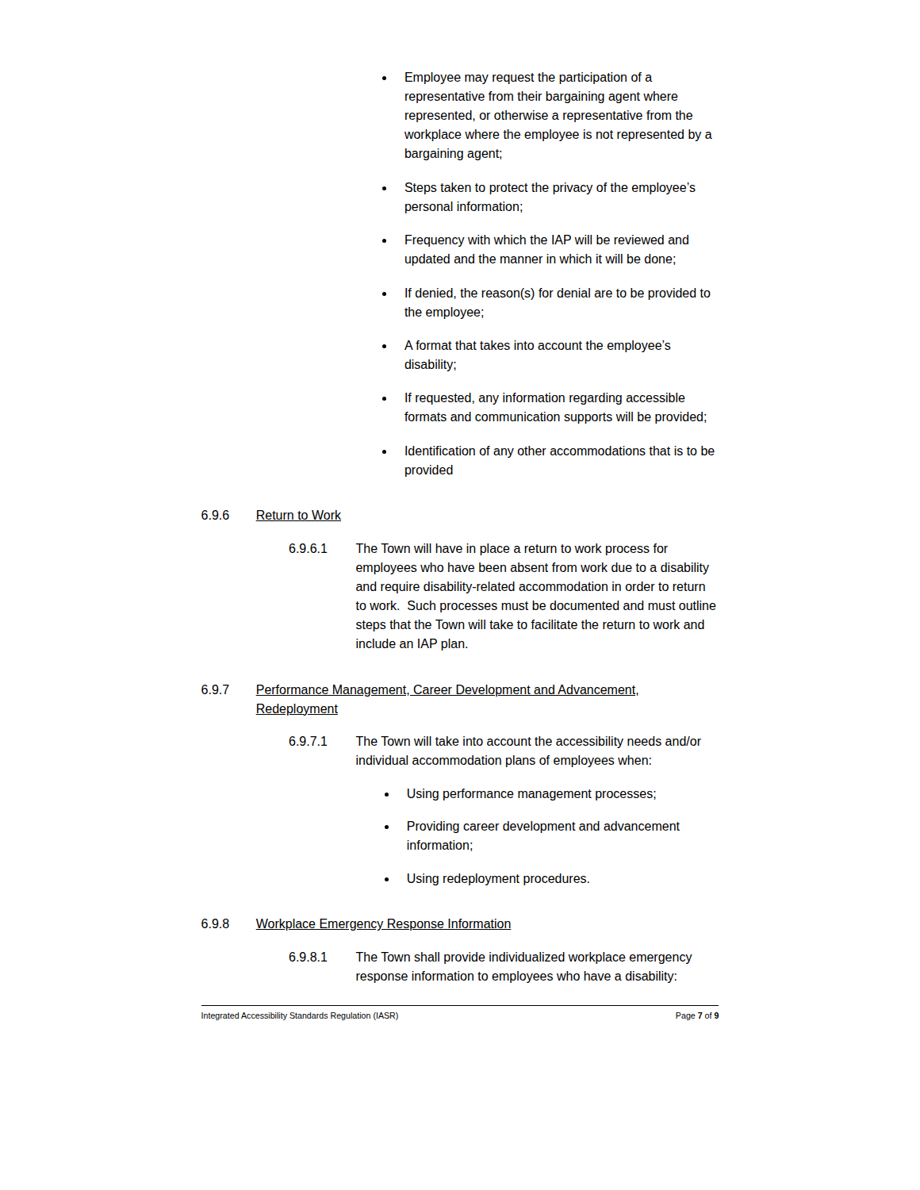Employee may request the participation of a representative from their bargaining agent where represented, or otherwise a representative from the workplace where the employee is not represented by a bargaining agent;
Steps taken to protect the privacy of the employee’s personal information;
Frequency with which the IAP will be reviewed and updated and the manner in which it will be done;
If denied, the reason(s) for denial are to be provided to the employee;
A format that takes into account the employee’s disability;
If requested, any information regarding accessible formats and communication supports will be provided;
Identification of any other accommodations that is to be provided
6.9.6
Return to Work
6.9.6.1
The Town will have in place a return to work process for employees who have been absent from work due to a disability and require disability-related accommodation in order to return to work. Such processes must be documented and must outline steps that the Town will take to facilitate the return to work and include an IAP plan.
6.9.7
Performance Management, Career Development and Advancement, Redeployment
6.9.7.1
The Town will take into account the accessibility needs and/or individual accommodation plans of employees when:
Using performance management processes;
Providing career development and advancement information;
Using redeployment procedures.
6.9.8
Workplace Emergency Response Information
6.9.8.1
The Town shall provide individualized workplace emergency response information to employees who have a disability:
Integrated Accessibility Standards Regulation (IASR)
Page 7 of 9